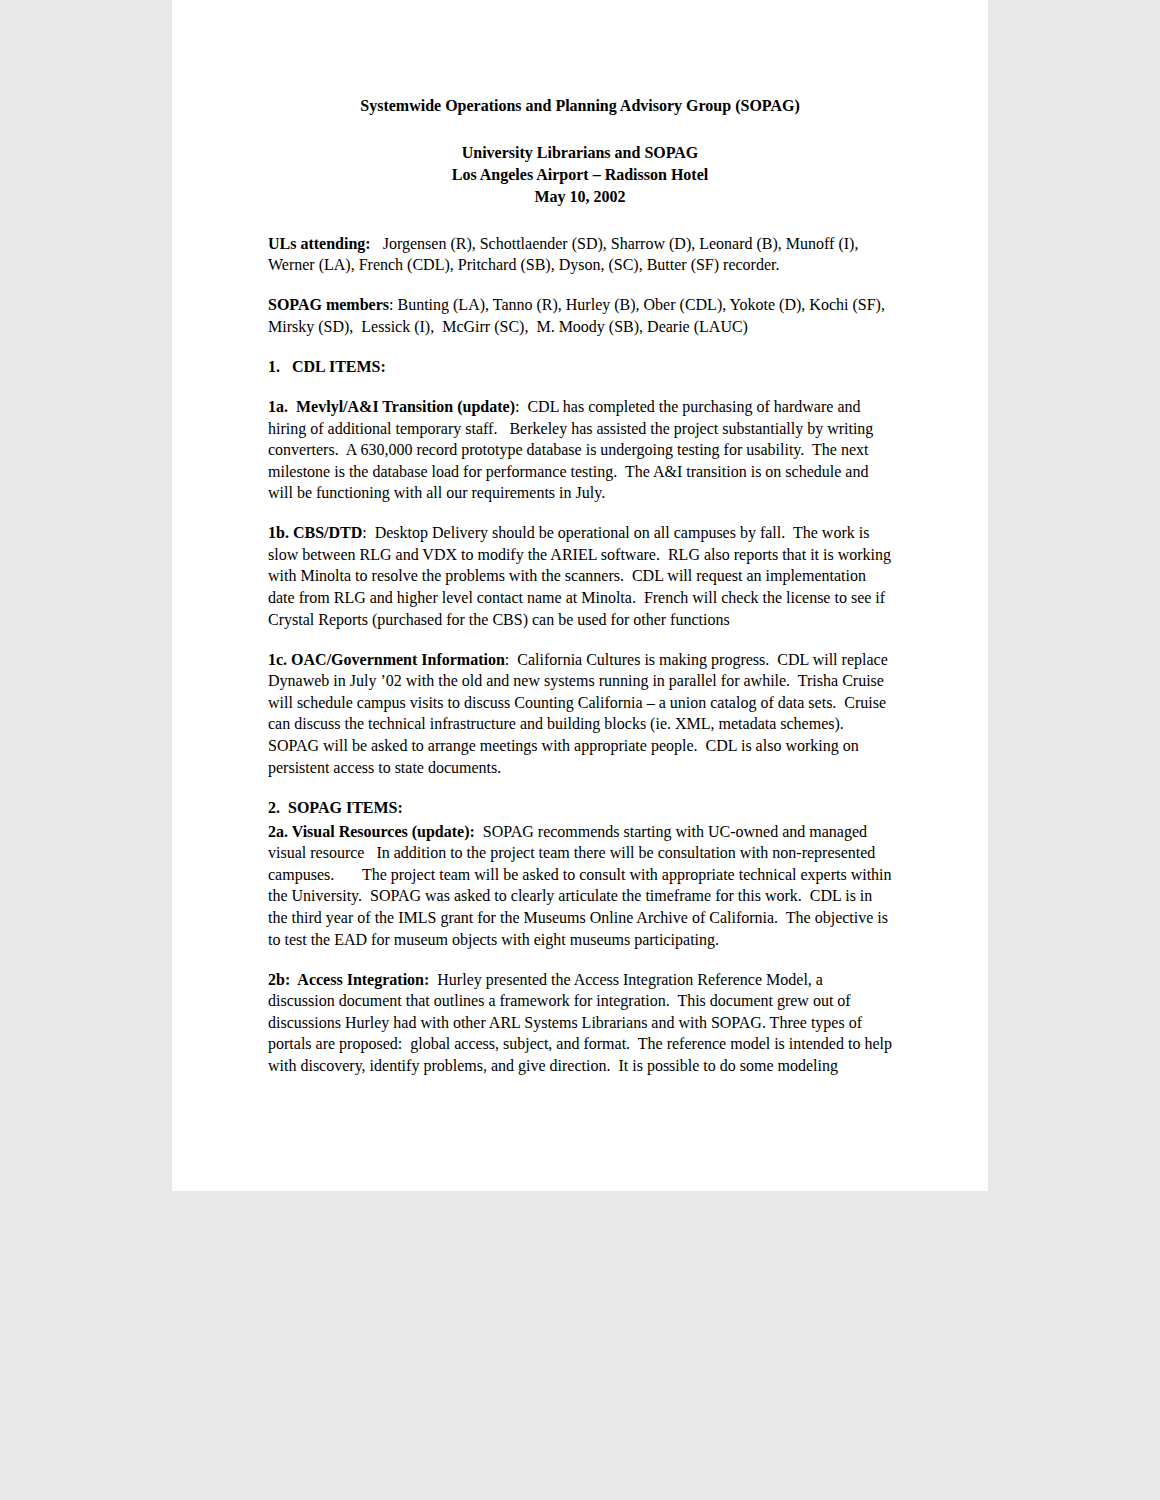Systemwide Operations and Planning Advisory Group (SOPAG)
University Librarians and SOPAG Los Angeles Airport – Radisson Hotel May 10, 2002
ULs attending: Jorgensen (R), Schottlaender (SD), Sharrow (D), Leonard (B), Munoff (I), Werner (LA), French (CDL), Pritchard (SB), Dyson, (SC), Butter (SF) recorder.
SOPAG members: Bunting (LA), Tanno (R), Hurley (B), Ober (CDL), Yokote (D), Kochi (SF), Mirsky (SD), Lessick (I), McGirr (SC), M. Moody (SB), Dearie (LAUC)
1. CDL ITEMS:
1a. Mevlyl/A&I Transition (update): CDL has completed the purchasing of hardware and hiring of additional temporary staff. Berkeley has assisted the project substantially by writing converters. A 630,000 record prototype database is undergoing testing for usability. The next milestone is the database load for performance testing. The A&I transition is on schedule and will be functioning with all our requirements in July.
1b. CBS/DTD: Desktop Delivery should be operational on all campuses by fall. The work is slow between RLG and VDX to modify the ARIEL software. RLG also reports that it is working with Minolta to resolve the problems with the scanners. CDL will request an implementation date from RLG and higher level contact name at Minolta. French will check the license to see if Crystal Reports (purchased for the CBS) can be used for other functions
1c. OAC/Government Information: California Cultures is making progress. CDL will replace Dynaweb in July ’02 with the old and new systems running in parallel for awhile. Trisha Cruise will schedule campus visits to discuss Counting California – a union catalog of data sets. Cruise can discuss the technical infrastructure and building blocks (ie. XML, metadata schemes). SOPAG will be asked to arrange meetings with appropriate people. CDL is also working on persistent access to state documents.
2. SOPAG ITEMS:
2a. Visual Resources (update): SOPAG recommends starting with UC-owned and managed visual resource In addition to the project team there will be consultation with non-represented campuses. The project team will be asked to consult with appropriate technical experts within the University. SOPAG was asked to clearly articulate the timeframe for this work. CDL is in the third year of the IMLS grant for the Museums Online Archive of California. The objective is to test the EAD for museum objects with eight museums participating.
2b: Access Integration: Hurley presented the Access Integration Reference Model, a discussion document that outlines a framework for integration. This document grew out of discussions Hurley had with other ARL Systems Librarians and with SOPAG. Three types of portals are proposed: global access, subject, and format. The reference model is intended to help with discovery, identify problems, and give direction. It is possible to do some modeling